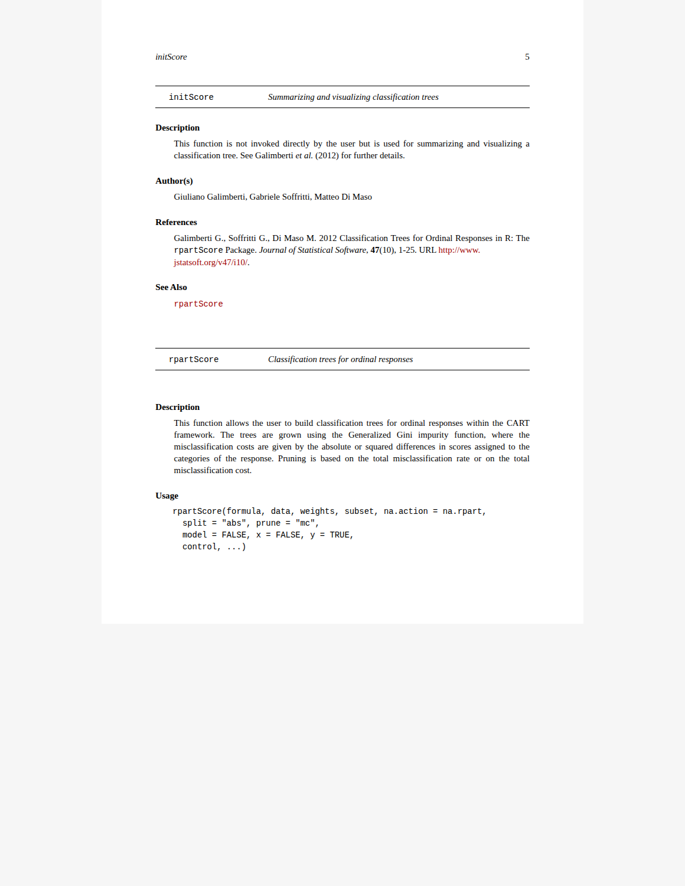initScore
5
initScore
Summarizing and visualizing classification trees
Description
This function is not invoked directly by the user but is used for summarizing and visualizing a classification tree. See Galimberti et al. (2012) for further details.
Author(s)
Giuliano Galimberti, Gabriele Soffritti, Matteo Di Maso
References
Galimberti G., Soffritti G., Di Maso M. 2012 Classification Trees for Ordinal Responses in R: The rpartScore Package. Journal of Statistical Software, 47(10), 1-25. URL http://www.
jstatsoft.org/v47/i10/.
See Also
rpartScore
rpartScore
Classification trees for ordinal responses
Description
This function allows the user to build classification trees for ordinal responses within the CART framework. The trees are grown using the Generalized Gini impurity function, where the misclassification costs are given by the absolute or squared differences in scores assigned to the categories of the response. Pruning is based on the total misclassification rate or on the total misclassification cost.
Usage
rpartScore(formula, data, weights, subset, na.action = na.rpart,
  split = "abs", prune = "mc",
  model = FALSE, x = FALSE, y = TRUE,
  control, ...)